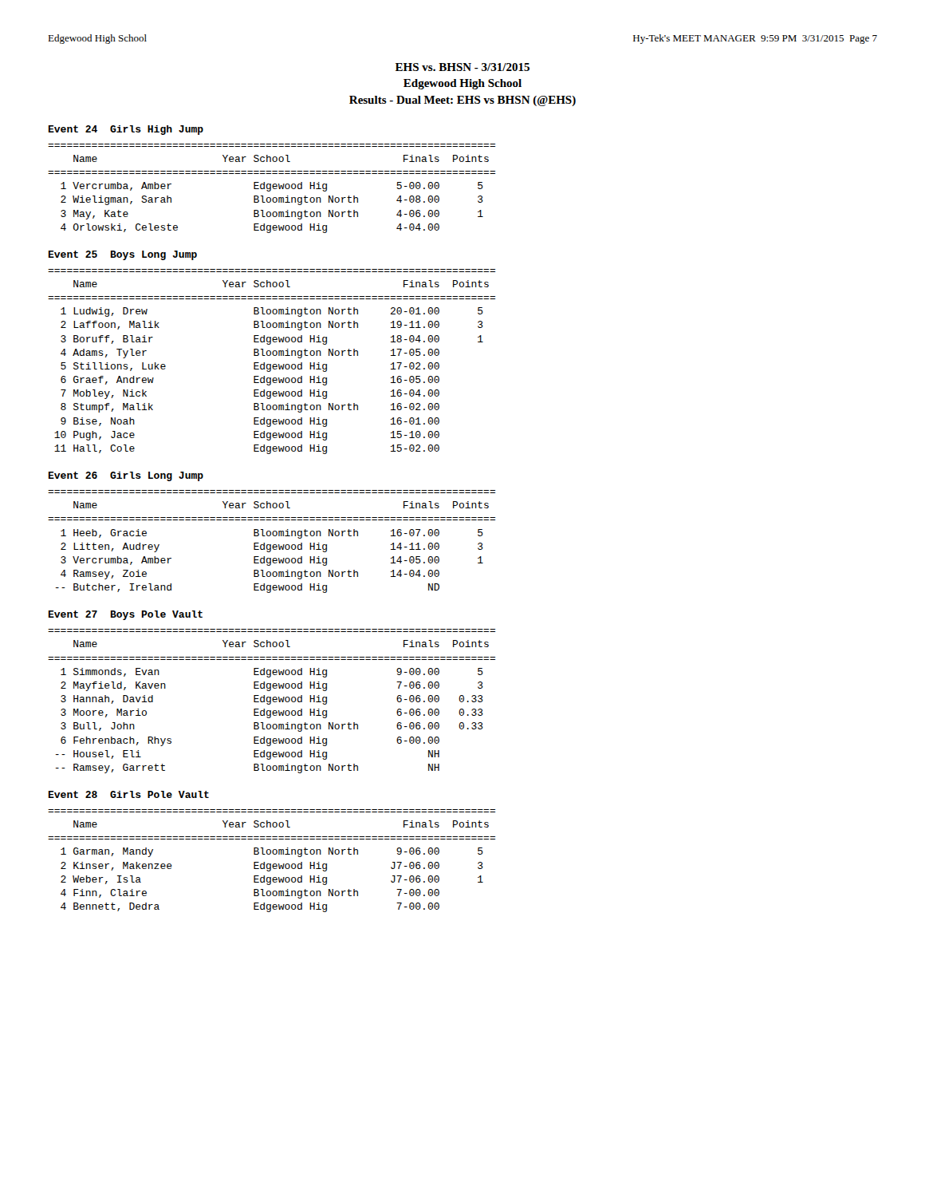Edgewood High School Hy-Tek's MEET MANAGER 9:59 PM 3/31/2015 Page 7
EHS vs. BHSN - 3/31/2015
Edgewood High School
Results - Dual Meet: EHS vs BHSN (@EHS)
Event 24 Girls High Jump
========================================================================
    Name                    Year School                  Finals  Points
========================================================================
  1 Vercrumba, Amber             Edgewood Hig           5-00.00      5
  2 Wieligman, Sarah             Bloomington North      4-08.00      3
  3 May, Kate                    Bloomington North      4-06.00      1
  4 Orlowski, Celeste            Edgewood Hig           4-04.00
Event 25 Boys Long Jump
========================================================================
    Name                    Year School                  Finals  Points
========================================================================
  1 Ludwig, Drew                 Bloomington North     20-01.00      5
  2 Laffoon, Malik               Bloomington North     19-11.00      3
  3 Boruff, Blair                Edgewood Hig          18-04.00      1
  4 Adams, Tyler                 Bloomington North     17-05.00
  5 Stillions, Luke              Edgewood Hig          17-02.00
  6 Graef, Andrew                Edgewood Hig          16-05.00
  7 Mobley, Nick                 Edgewood Hig          16-04.00
  8 Stumpf, Malik                Bloomington North     16-02.00
  9 Bise, Noah                   Edgewood Hig          16-01.00
 10 Pugh, Jace                   Edgewood Hig          15-10.00
 11 Hall, Cole                   Edgewood Hig          15-02.00
Event 26 Girls Long Jump
========================================================================
    Name                    Year School                  Finals  Points
========================================================================
  1 Heeb, Gracie                 Bloomington North     16-07.00      5
  2 Litten, Audrey               Edgewood Hig          14-11.00      3
  3 Vercrumba, Amber             Edgewood Hig          14-05.00      1
  4 Ramsey, Zoie                 Bloomington North     14-04.00
 -- Butcher, Ireland             Edgewood Hig                ND
Event 27 Boys Pole Vault
========================================================================
    Name                    Year School                  Finals  Points
========================================================================
  1 Simmonds, Evan               Edgewood Hig           9-00.00      5
  2 Mayfield, Kaven              Edgewood Hig           7-06.00      3
  3 Hannah, David                Edgewood Hig           6-06.00   0.33
  3 Moore, Mario                 Edgewood Hig           6-06.00   0.33
  3 Bull, John                   Bloomington North      6-06.00   0.33
  6 Fehrenbach, Rhys             Edgewood Hig           6-00.00
 -- Housel, Eli                  Edgewood Hig                NH
 -- Ramsey, Garrett              Bloomington North           NH
Event 28 Girls Pole Vault
========================================================================
    Name                    Year School                  Finals  Points
========================================================================
  1 Garman, Mandy                Bloomington North      9-06.00      5
  2 Kinser, Makenzee             Edgewood Hig          J7-06.00      3
  2 Weber, Isla                  Edgewood Hig          J7-06.00      1
  4 Finn, Claire                 Bloomington North      7-00.00
  4 Bennett, Dedra               Edgewood Hig           7-00.00